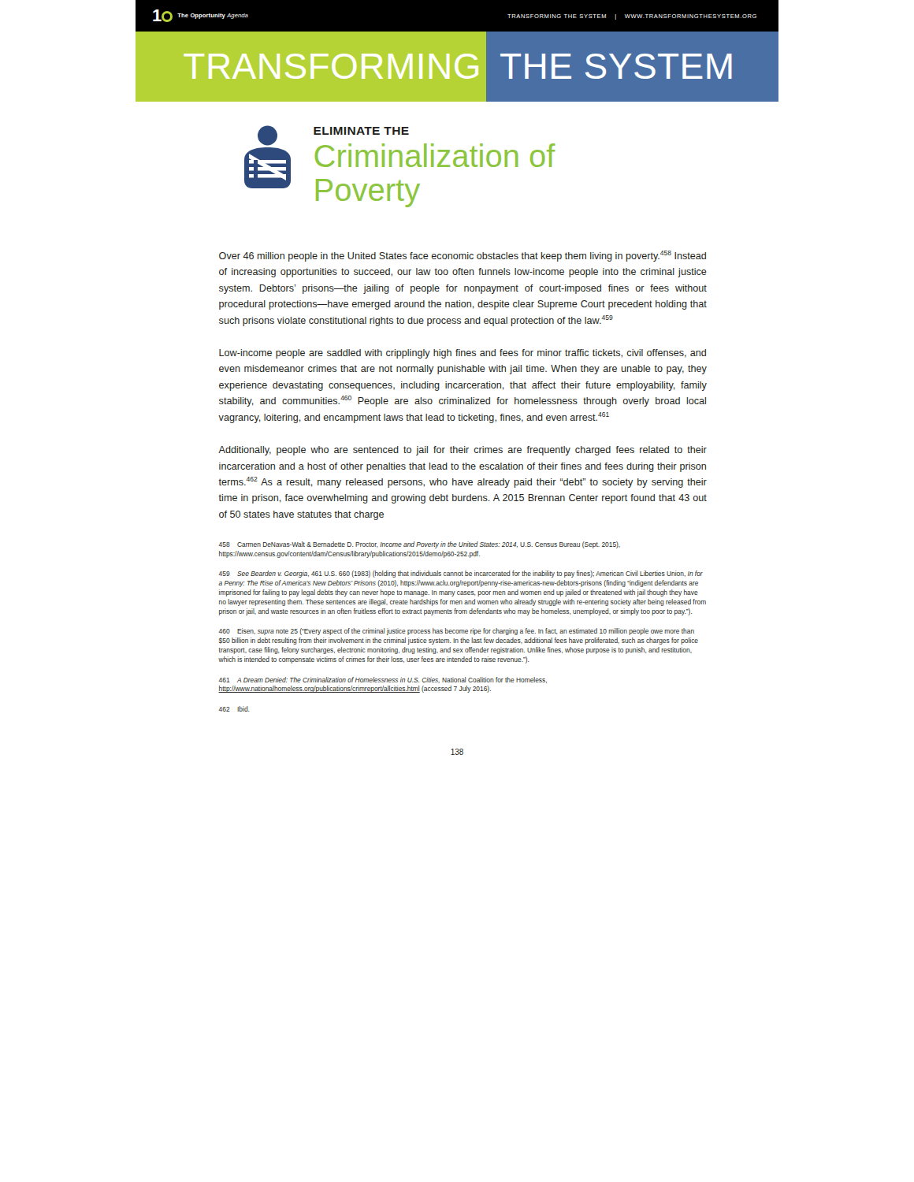1 The Opportunity Agenda
TRANSFORMING THE SYSTEM|WWW.TRANSFORMINGTHESYSTEM.ORG
TRANSFORMING
THE SYSTEM
ELIMINATE THE
Criminalization of
Poverty
Over 46 million people in the United States face economic obstacles that keep them living in poverty.458 Instead of increasing opportunities to succeed, our law too often funnels low-income people into the criminal justice system. Debtors’ prisons—the jailing of people for nonpayment of court-imposed fines or fees without procedural protections—have emerged around the nation, despite clear Supreme Court precedent holding that such prisons violate constitutional rights to due process and equal protection of the law.459
Low-income people are saddled with cripplingly high fines and fees for minor traffic tickets, civil offenses, and even misdemeanor crimes that are not normally punishable with jail time. When they are unable to pay, they experience devastating consequences, including incarceration, that affect their future employability, family stability, and communities.460 People are also criminalized for homelessness through overly broad local vagrancy, loitering, and encampment laws that lead to ticketing, fines, and even arrest.461
Additionally, people who are sentenced to jail for their crimes are frequently charged fees related to their incarceration and a host of other penalties that lead to the escalation of their fines and fees during their prison terms.462 As a result, many released persons, who have already paid their “debt” to society by serving their time in prison, face overwhelming and growing debt burdens. A 2015 Brennan Center report found that 43 out of 50 states have statutes that charge
458 Carmen DeNavas-Walt & Bernadette D. Proctor, Income and Poverty in the United States: 2014, U.S. Census Bureau (Sept. 2015), https://www.census.gov/content/dam/Census/library/publications/2015/demo/p60-252.pdf.
459 See Bearden v. Georgia, 461 U.S. 660 (1983) (holding that individuals cannot be incarcerated for the inability to pay fines); American Civil Liberties Union, In for a Penny: The Rise of America’s New Debtors’ Prisons (2010), https://www.aclu.org/report/penny-rise-americas-new-debtors-prisons (finding “indigent defendants are imprisoned for failing to pay legal debts they can never hope to manage. In many cases, poor men and women end up jailed or threatened with jail though they have no lawyer representing them. These sentences are illegal, create hardships for men and women who already struggle with re-entering society after being released from prison or jail, and waste resources in an often fruitless effort to extract payments from defendants who may be homeless, unemployed, or simply too poor to pay.”).
460 Eisen, supra note 25 (“Every aspect of the criminal justice process has become ripe for charging a fee. In fact, an estimated 10 million people owe more than $50 billion in debt resulting from their involvement in the criminal justice system. In the last few decades, additional fees have proliferated, such as charges for police transport, case filing, felony surcharges, electronic monitoring, drug testing, and sex offender registration. Unlike fines, whose purpose is to punish, and restitution, which is intended to compensate victims of crimes for their loss, user fees are intended to raise revenue.”).
461 A Dream Denied: The Criminalization of Homelessness in U.S. Cities, National Coalition for the Homeless, http://www.nationalhomeless.org/publications/crimreport/allcities.html (accessed 7 July 2016).
462 Ibid.
138